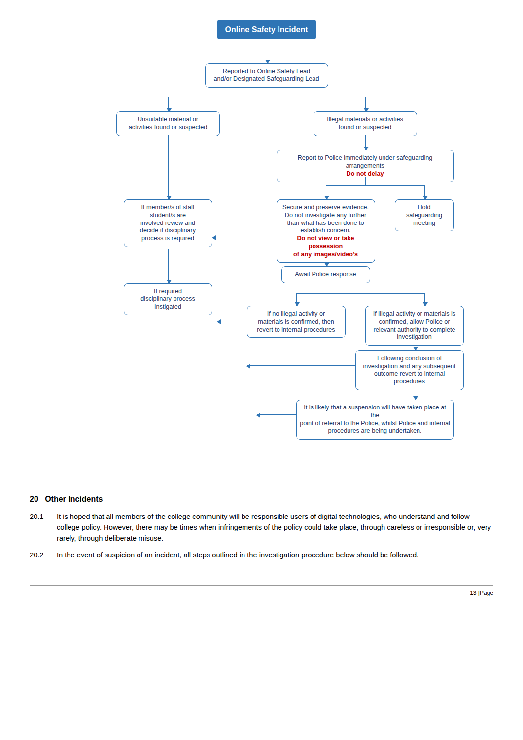Online Safety Incident
Reported to Online Safety Lead
and/or Designated Safeguarding Lead
Unsuitable material or
activities found or suspected
Illegal materials or activities
found or suspected
Report to Police immediately under safeguarding arrangements
Do not delay
Secure and preserve evidence.
Do not investigate any further
than what has been done to
establish concern.
Do not view or take possession
of any images/video’s
Hold
safeguarding
meeting
If member/s of staff
student/s are
involved review and
decide if disciplinary
process is required
If required
disciplinary process
Instigated
Await Police response
If no illegal activity or
materials is confirmed, then
revert to internal procedures
If illegal activity or materials is
confirmed, allow Police or
relevant authority to complete
investigation
Following conclusion of
investigation and any subsequent
outcome revert to internal
procedures
It is likely that a suspension will have taken place at the
point of referral to the Police, whilst Police and internal
procedures are being undertaken.
20 Other Incidents
20.1
It is hoped that all members of the college community will be responsible users of digital technologies, who understand and follow college policy. However, there may be times when infringements of the policy could take place, through careless or irresponsible or, very rarely, through deliberate misuse.
20.2
In the event of suspicion of an incident, all steps outlined in the investigation procedure below should be followed.
13 |Page